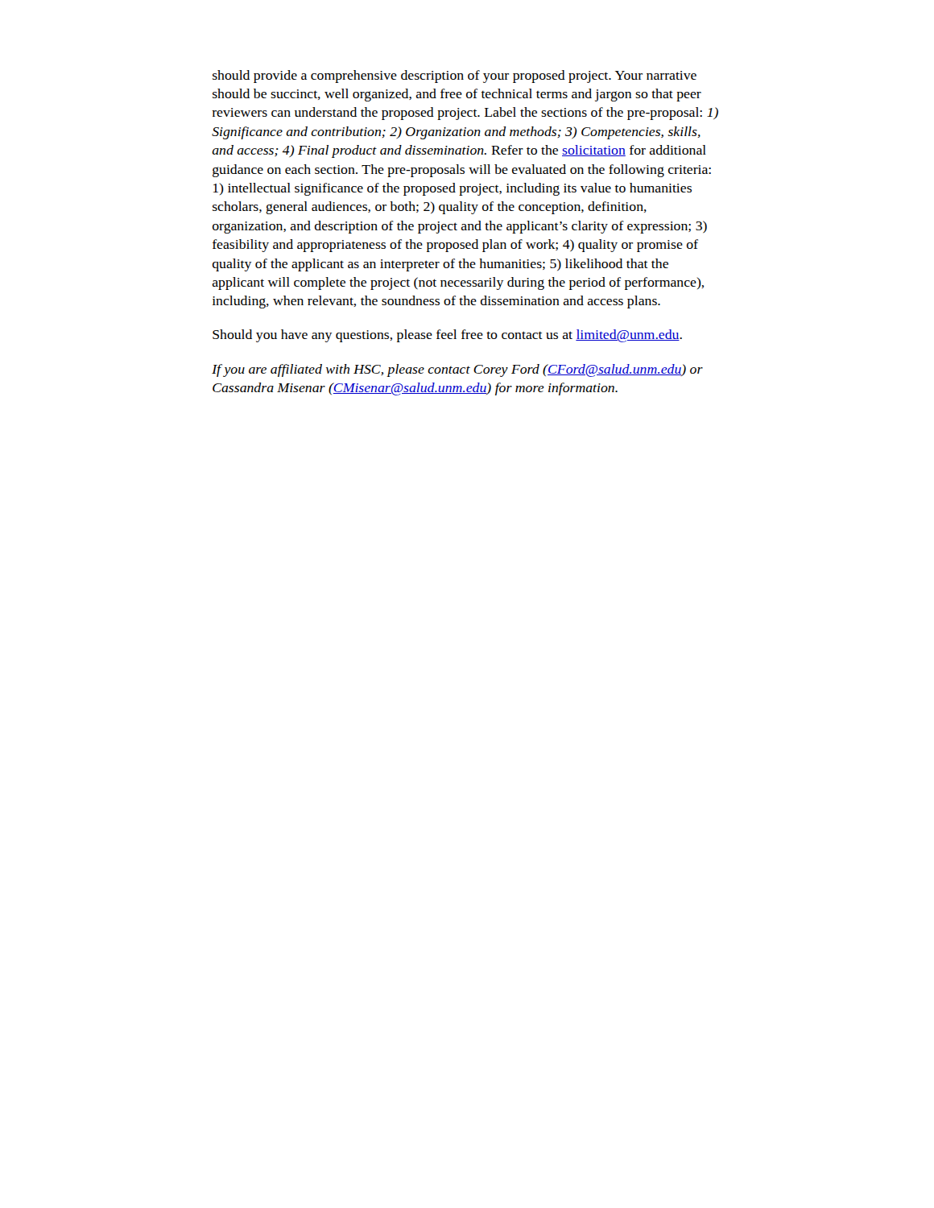should provide a comprehensive description of your proposed project. Your narrative should be succinct, well organized, and free of technical terms and jargon so that peer reviewers can understand the proposed project. Label the sections of the pre-proposal: 1) Significance and contribution; 2) Organization and methods; 3) Competencies, skills, and access; 4) Final product and dissemination. Refer to the solicitation for additional guidance on each section. The pre-proposals will be evaluated on the following criteria: 1) intellectual significance of the proposed project, including its value to humanities scholars, general audiences, or both; 2) quality of the conception, definition, organization, and description of the project and the applicant’s clarity of expression; 3) feasibility and appropriateness of the proposed plan of work; 4) quality or promise of quality of the applicant as an interpreter of the humanities; 5) likelihood that the applicant will complete the project (not necessarily during the period of performance), including, when relevant, the soundness of the dissemination and access plans.
Should you have any questions, please feel free to contact us at limited@unm.edu.
If you are affiliated with HSC, please contact Corey Ford (CFord@salud.unm.edu) or Cassandra Misenar (CMisenar@salud.unm.edu) for more information.